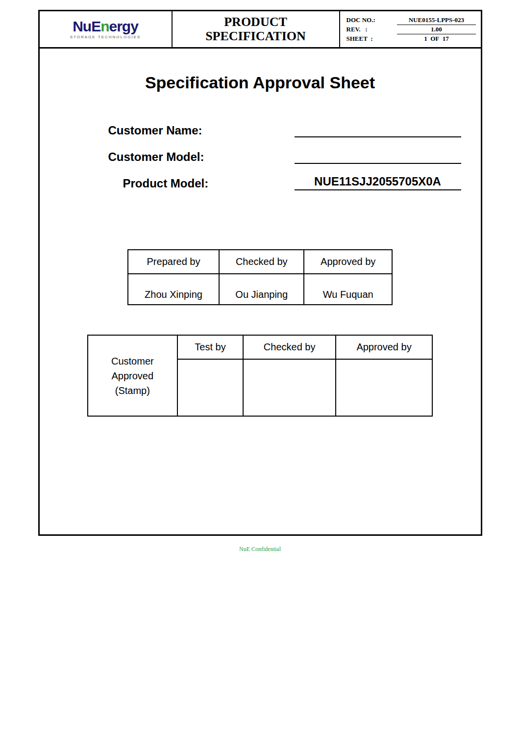NuE nergy
STORAGE TECHNOLOGIES
PRODUCT
SPECIFICATION
| DOC NO.: | NUE0155-LPPS-023 |
| REV. : | 1.00 |
| SHEET : | 1 OF 17 |
Specification Approval Sheet
Customer Name:
Customer Model:
Product Model:
NUE11SJJ2055705X0A
| Prepared by | Checked by | Approved by |
| Zhou Xinping | Ou Jianping | Wu Fuquan |
| Customer Approved (Stamp) | Test by | Checked by | Approved by |
NuE Confidential